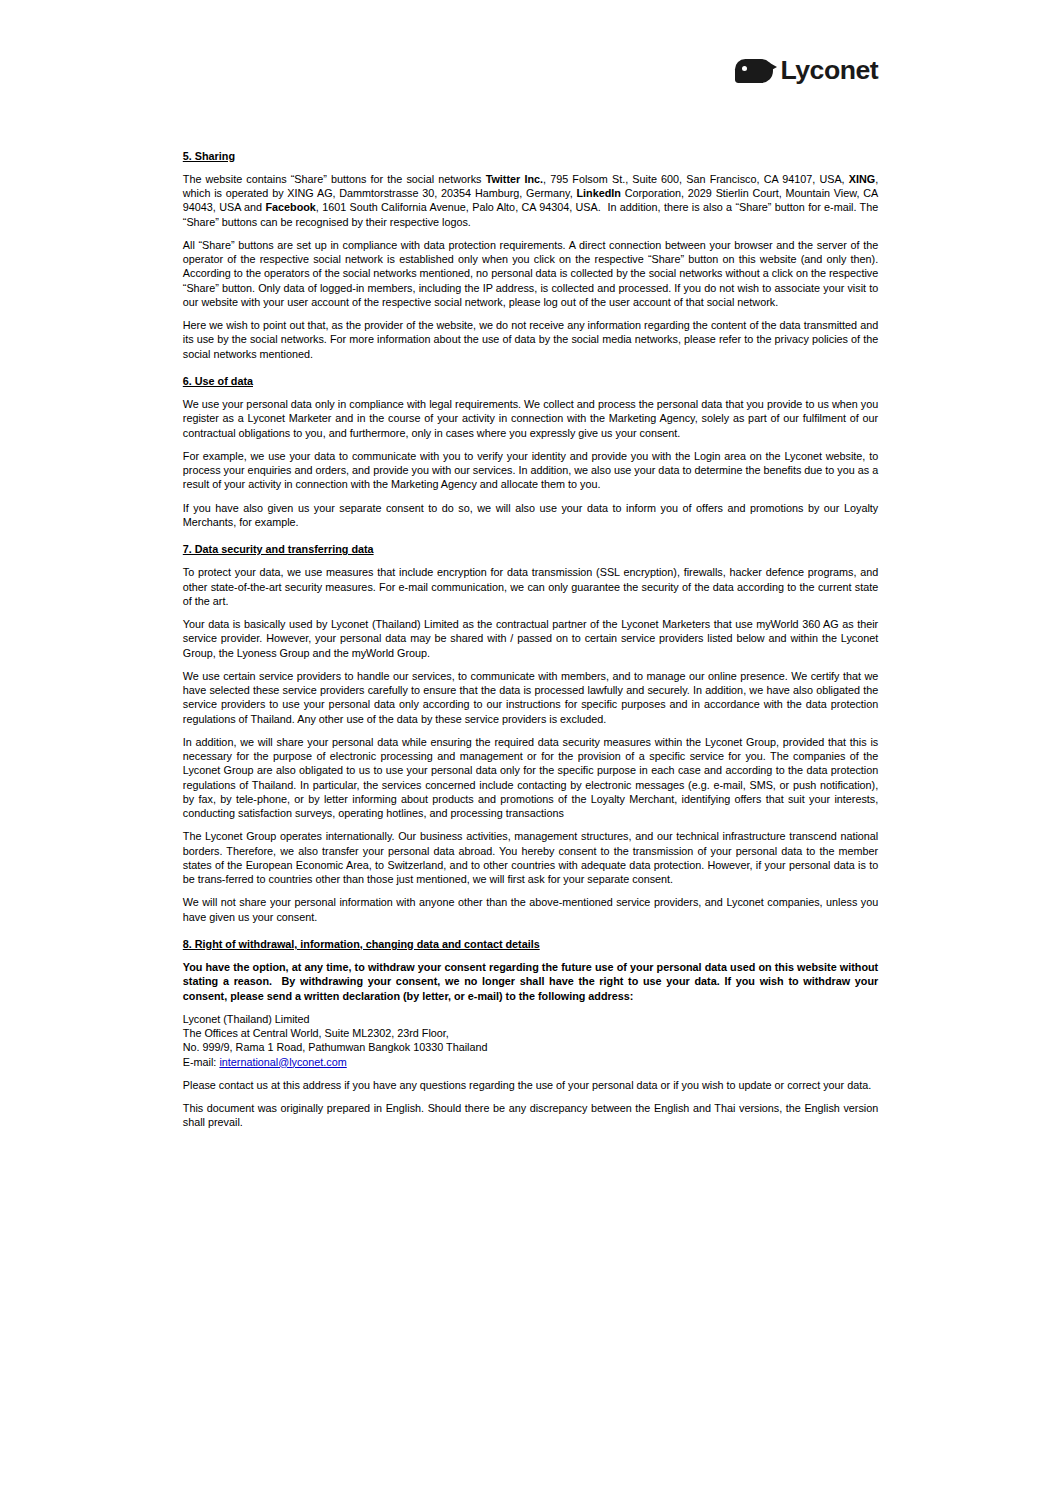Lyconet
5. Sharing
The website contains “Share” buttons for the social networks Twitter Inc., 795 Folsom St., Suite 600, San Francisco, CA 94107, USA, XING, which is operated by XING AG, Dammtorstrasse 30, 20354 Hamburg, Germany, LinkedIn Corporation, 2029 Stierlin Court, Mountain View, CA 94043, USA and Facebook, 1601 South California Avenue, Palo Alto, CA 94304, USA. In addition, there is also a “Share” button for e-mail. The “Share” buttons can be recognised by their respective logos.
All “Share” buttons are set up in compliance with data protection requirements. A direct connection between your browser and the server of the operator of the respective social network is established only when you click on the respective “Share” button on this website (and only then). According to the operators of the social networks mentioned, no personal data is collected by the social networks without a click on the respective “Share” button. Only data of logged-in members, including the IP address, is collected and processed. If you do not wish to associate your visit to our website with your user account of the respective social network, please log out of the user account of that social network.
Here we wish to point out that, as the provider of the website, we do not receive any information regarding the content of the data transmitted and its use by the social networks. For more information about the use of data by the social media networks, please refer to the privacy policies of the social networks mentioned.
6. Use of data
We use your personal data only in compliance with legal requirements. We collect and process the personal data that you provide to us when you register as a Lyconet Marketer and in the course of your activity in connection with the Marketing Agency, solely as part of our fulfilment of our contractual obligations to you, and furthermore, only in cases where you expressly give us your consent.
For example, we use your data to communicate with you to verify your identity and provide you with the Login area on the Lyconet website, to process your enquiries and orders, and provide you with our services. In addition, we also use your data to determine the benefits due to you as a result of your activity in connection with the Marketing Agency and allocate them to you.
If you have also given us your separate consent to do so, we will also use your data to inform you of offers and promotions by our Loyalty Merchants, for example.
7. Data security and transferring data
To protect your data, we use measures that include encryption for data transmission (SSL encryption), firewalls, hacker defence programs, and other state-of-the-art security measures. For e-mail communication, we can only guarantee the security of the data according to the current state of the art.
Your data is basically used by Lyconet (Thailand) Limited as the contractual partner of the Lyconet Marketers that use myWorld 360 AG as their service provider. However, your personal data may be shared with / passed on to certain service providers listed below and within the Lyconet Group, the Lyoness Group and the myWorld Group.
We use certain service providers to handle our services, to communicate with members, and to manage our online presence. We certify that we have selected these service providers carefully to ensure that the data is processed lawfully and securely. In addition, we have also obligated the service providers to use your personal data only according to our instructions for specific purposes and in accordance with the data protection regulations of Thailand. Any other use of the data by these service providers is excluded.
In addition, we will share your personal data while ensuring the required data security measures within the Lyconet Group, provided that this is necessary for the purpose of electronic processing and management or for the provision of a specific service for you. The companies of the Lyconet Group are also obligated to us to use your personal data only for the specific purpose in each case and according to the data protection regulations of Thailand. In particular, the services concerned include contacting by electronic messages (e.g. e-mail, SMS, or push notification), by fax, by tele-phone, or by letter informing about products and promotions of the Loyalty Merchant, identifying offers that suit your interests, conducting satisfaction surveys, operating hotlines, and processing transactions
The Lyconet Group operates internationally. Our business activities, management structures, and our technical infrastructure transcend national borders. Therefore, we also transfer your personal data abroad. You hereby consent to the transmission of your personal data to the member states of the European Economic Area, to Switzerland, and to other countries with adequate data protection. However, if your personal data is to be trans-ferred to countries other than those just mentioned, we will first ask for your separate consent.
We will not share your personal information with anyone other than the above-mentioned service providers, and Lyconet companies, unless you have given us your consent.
8. Right of withdrawal, information, changing data and contact details
You have the option, at any time, to withdraw your consent regarding the future use of your personal data used on this website without stating a reason. By withdrawing your consent, we no longer shall have the right to use your data. If you wish to withdraw your consent, please send a written declaration (by letter, or e-mail) to the following address:
Lyconet (Thailand) Limited
The Offices at Central World, Suite ML2302, 23rd Floor,
No. 999/9, Rama 1 Road, Pathumwan Bangkok 10330 Thailand
E-mail: international@lyconet.com
Please contact us at this address if you have any questions regarding the use of your personal data or if you wish to update or correct your data.
This document was originally prepared in English. Should there be any discrepancy between the English and Thai versions, the English version shall prevail.